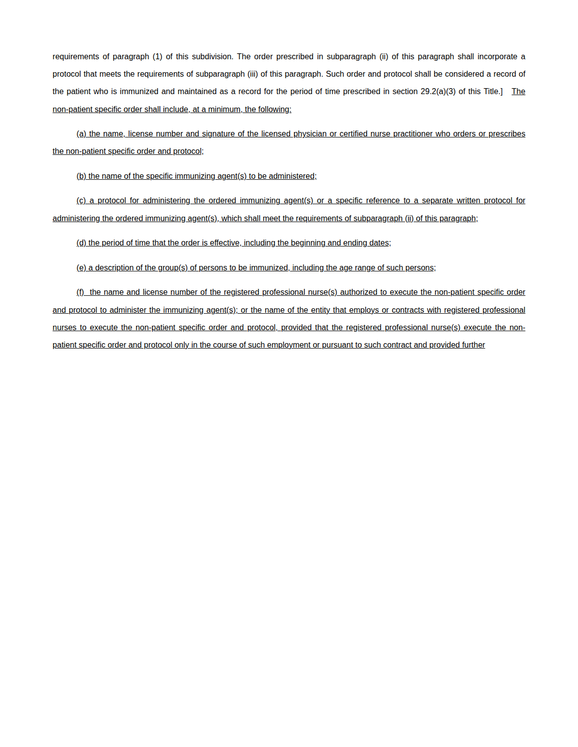requirements of paragraph (1) of this subdivision. The order prescribed in subparagraph (ii) of this paragraph shall incorporate a protocol that meets the requirements of subparagraph (iii) of this paragraph. Such order and protocol shall be considered a record of the patient who is immunized and maintained as a record for the period of time prescribed in section 29.2(a)(3) of this Title.] The non-patient specific order shall include, at a minimum, the following:
(a) the name, license number and signature of the licensed physician or certified nurse practitioner who orders or prescribes the non-patient specific order and protocol;
(b) the name of the specific immunizing agent(s) to be administered;
(c) a protocol for administering the ordered immunizing agent(s) or a specific reference to a separate written protocol for administering the ordered immunizing agent(s), which shall meet the requirements of subparagraph (ii) of this paragraph;
(d) the period of time that the order is effective, including the beginning and ending dates;
(e) a description of the group(s) of persons to be immunized, including the age range of such persons;
(f) the name and license number of the registered professional nurse(s) authorized to execute the non-patient specific order and protocol to administer the immunizing agent(s); or the name of the entity that employs or contracts with registered professional nurses to execute the non-patient specific order and protocol, provided that the registered professional nurse(s) execute the non-patient specific order and protocol only in the course of such employment or pursuant to such contract and provided further